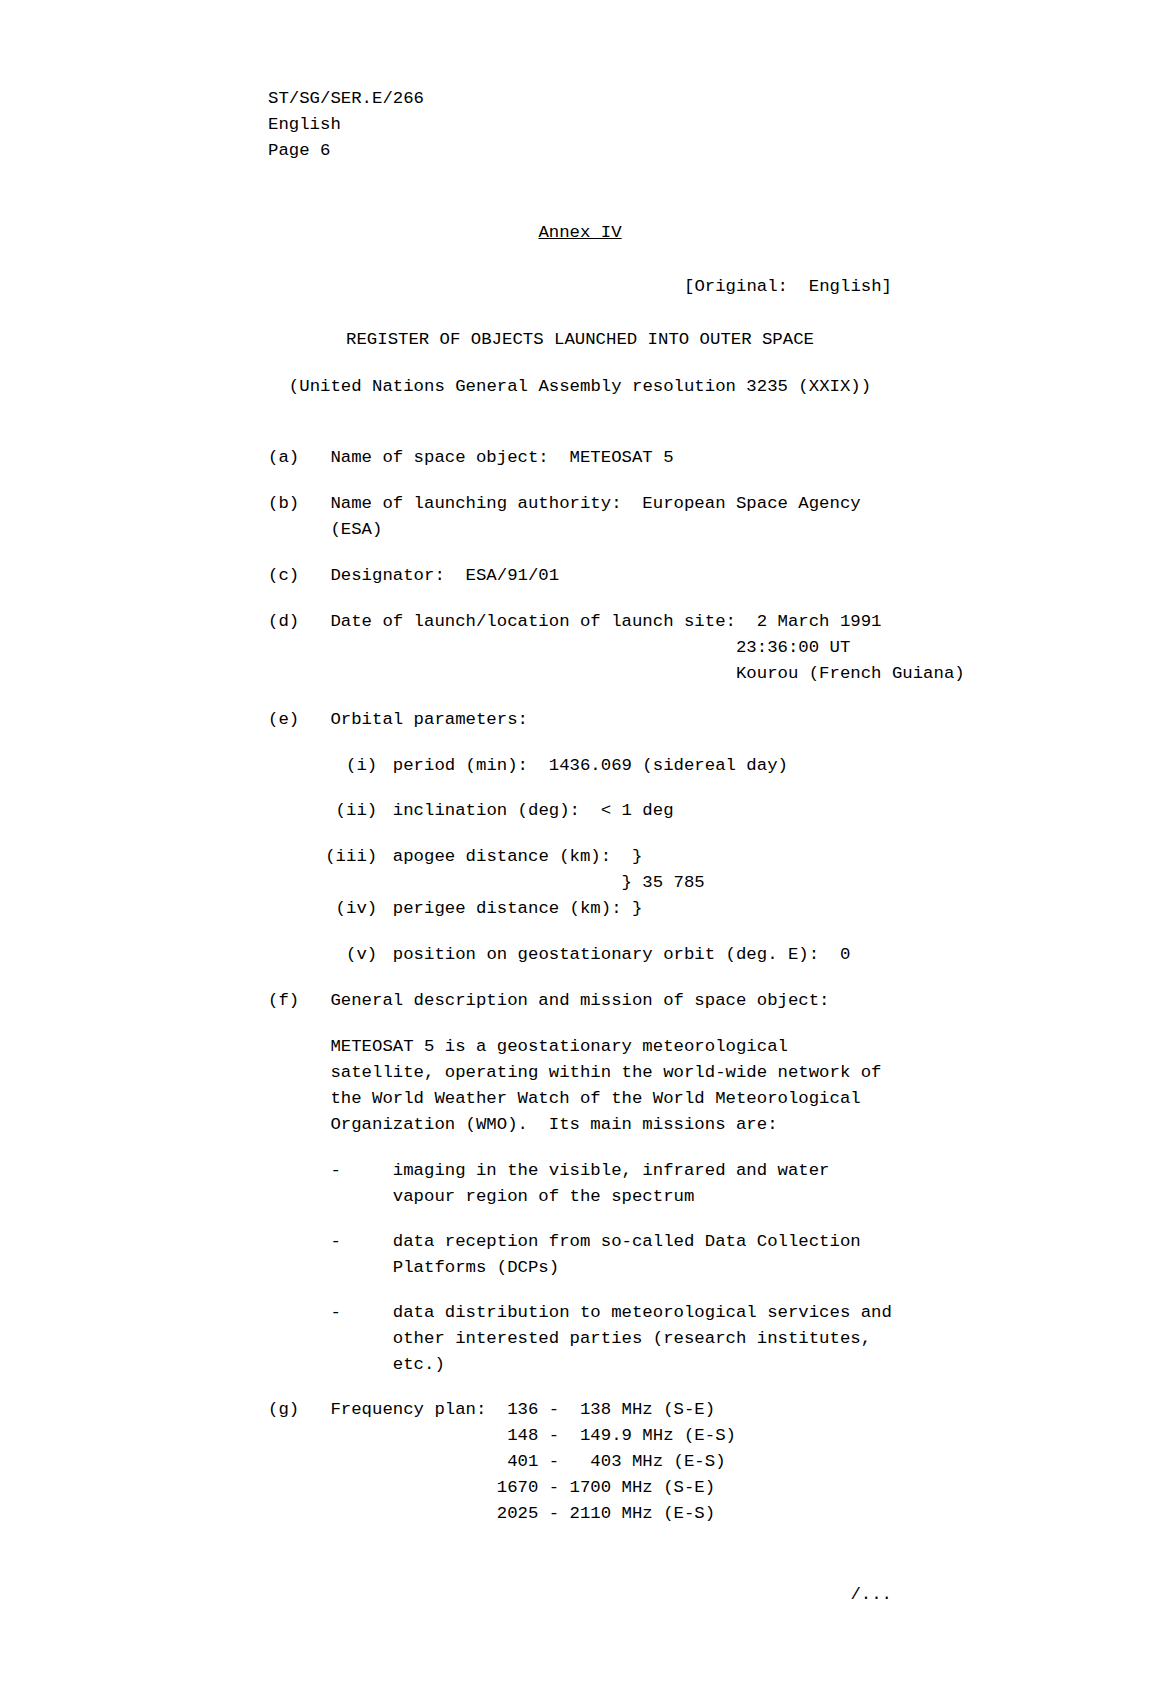ST/SG/SER.E/266
English
Page 6
Annex IV
[Original: English]
REGISTER OF OBJECTS LAUNCHED INTO OUTER SPACE
(United Nations General Assembly resolution 3235 (XXIX))
(a)
Name of space object: METEOSAT 5
(b)
Name of launching authority: European Space Agency (ESA)
(c)
Designator: ESA/91/01
(d)
Date of launch/location of launch site: 2 March 1991 23:36:00 UT Kourou (French Guiana)
(e)
Orbital parameters:
(i)
period (min): 1436.069 (sidereal day)
(ii)
inclination (deg): < 1 deg
(iii)
apogee distance (km): }
} 35 785
(iv)
perigee distance (km): }
(v)
position on geostationary orbit (deg. E): 0
(f)
General description and mission of space object:
METEOSAT 5 is a geostationary meteorological satellite, operating within the world-wide network of the World Weather Watch of the World Meteorological Organization (WMO). Its main missions are:
-
imaging in the visible, infrared and water vapour region of the spectrum
-
data reception from so-called Data Collection Platforms (DCPs)
-
data distribution to meteorological services and other interested parties (research institutes, etc.)
(g)
Frequency plan: 136 - 138 MHz (S-E) 148 - 149.9 MHz (E-S) 401 - 403 MHz (E-S) 1670 - 1700 MHz (S-E) 2025 - 2110 MHz (E-S)
/...